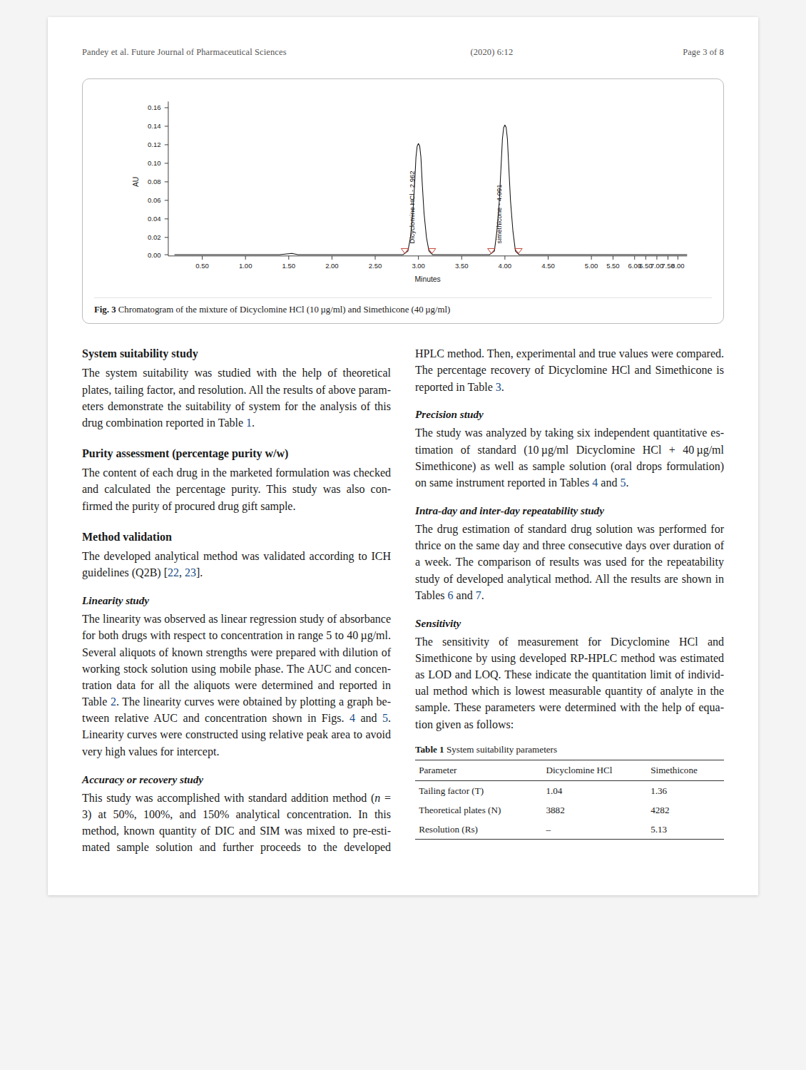Pandey et al. Future Journal of Pharmaceutical Sciences
(2020) 6:12
Page 3 of 8
0.16 0.14 0.12 0.10 0.08 0.06 0.04 0.02 0.00 AU 0.50 1.00 1.50 2.00 2.50 3.00 3.50 4.00 4.50 5.00 6.00 8.00 5.50 6.50 7.00 7.50 Minutes Dicyclomine HCl - 2.962 simethicone - 4.091
Fig. 3 Chromatogram of the mixture of Dicyclomine HCl (10 µg/ml) and Simethicone (40 µg/ml)
System suitability study
The system suitability was studied with the help of theoretical plates, tailing factor, and resolution. All the results of above parameters demonstrate the suitability of system for the analysis of this drug combination reported in Table 1.
Purity assessment (percentage purity w/w)
The content of each drug in the marketed formulation was checked and calculated the percentage purity. This study was also confirmed the purity of procured drug gift sample.
Method validation
The developed analytical method was validated according to ICH guidelines (Q2B) [22, 23].
Linearity study
The linearity was observed as linear regression study of absorbance for both drugs with respect to concentration in range 5 to 40 µg/ml. Several aliquots of known strengths were prepared with dilution of working stock solution using mobile phase. The AUC and concentration data for all the aliquots were determined and reported in Table 2. The linearity curves were obtained by plotting a graph between relative AUC and concentration shown in Figs. 4 and 5. Linearity curves were constructed using relative peak area to avoid very high values for intercept.
Accuracy or recovery study
This study was accomplished with standard addition method (n = 3) at 50%, 100%, and 150% analytical concentration. In this method, known quantity of DIC and SIM was mixed to pre-estimated sample solution and further proceeds to the developed HPLC method. Then, experimental and true values were compared. The percentage recovery of Dicyclomine HCl and Simethicone is reported in Table 3.
Precision study
The study was analyzed by taking six independent quantitative estimation of standard (10 µg/ml Dicyclomine HCl + 40 µg/ml Simethicone) as well as sample solution (oral drops formulation) on same instrument reported in Tables 4 and 5.
Intra-day and inter-day repeatability study
The drug estimation of standard drug solution was performed for thrice on the same day and three consecutive days over duration of a week. The comparison of results was used for the repeatability study of developed analytical method. All the results are shown in Tables 6 and 7.
Sensitivity
The sensitivity of measurement for Dicyclomine HCl and Simethicone by using developed RP-HPLC method was estimated as LOD and LOQ. These indicate the quantitation limit of individual method which is lowest measurable quantity of analyte in the sample. These parameters were determined with the help of equation given as follows:
Table 1 System suitability parameters
| Parameter | Dicyclomine HCl | Simethicone |
| --- | --- | --- |
| Tailing factor (T) | 1.04 | 1.36 |
| Theoretical plates (N) | 3882 | 4282 |
| Resolution (Rs) | – | 5.13 |